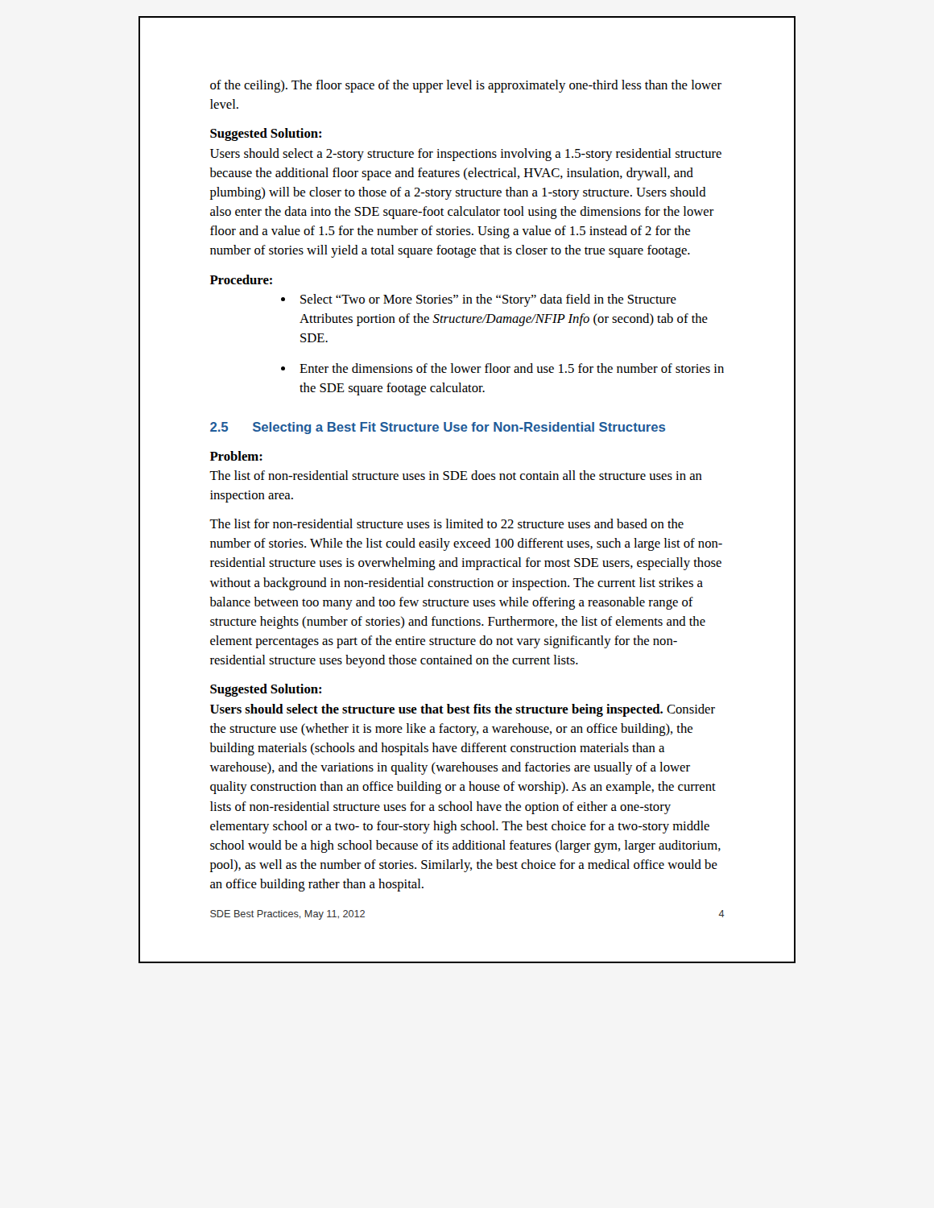of the ceiling). The floor space of the upper level is approximately one-third less than the lower level.
Suggested Solution:
Users should select a 2-story structure for inspections involving a 1.5-story residential structure because the additional floor space and features (electrical, HVAC, insulation, drywall, and plumbing) will be closer to those of a 2-story structure than a 1-story structure. Users should also enter the data into the SDE square-foot calculator tool using the dimensions for the lower floor and a value of 1.5 for the number of stories. Using a value of 1.5 instead of 2 for the number of stories will yield a total square footage that is closer to the true square footage.
Procedure:
Select “Two or More Stories” in the “Story” data field in the Structure Attributes portion of the Structure/Damage/NFIP Info (or second) tab of the SDE.
Enter the dimensions of the lower floor and use 1.5 for the number of stories in the SDE square footage calculator.
2.5 Selecting a Best Fit Structure Use for Non-Residential Structures
Problem:
The list of non-residential structure uses in SDE does not contain all the structure uses in an inspection area.
The list for non-residential structure uses is limited to 22 structure uses and based on the number of stories. While the list could easily exceed 100 different uses, such a large list of non-residential structure uses is overwhelming and impractical for most SDE users, especially those without a background in non-residential construction or inspection. The current list strikes a balance between too many and too few structure uses while offering a reasonable range of structure heights (number of stories) and functions. Furthermore, the list of elements and the element percentages as part of the entire structure do not vary significantly for the non-residential structure uses beyond those contained on the current lists.
Suggested Solution:
Users should select the structure use that best fits the structure being inspected. Consider the structure use (whether it is more like a factory, a warehouse, or an office building), the building materials (schools and hospitals have different construction materials than a warehouse), and the variations in quality (warehouses and factories are usually of a lower quality construction than an office building or a house of worship). As an example, the current lists of non-residential structure uses for a school have the option of either a one-story elementary school or a two- to four-story high school. The best choice for a two-story middle school would be a high school because of its additional features (larger gym, larger auditorium, pool), as well as the number of stories. Similarly, the best choice for a medical office would be an office building rather than a hospital.
SDE Best Practices, May 11, 2012 4